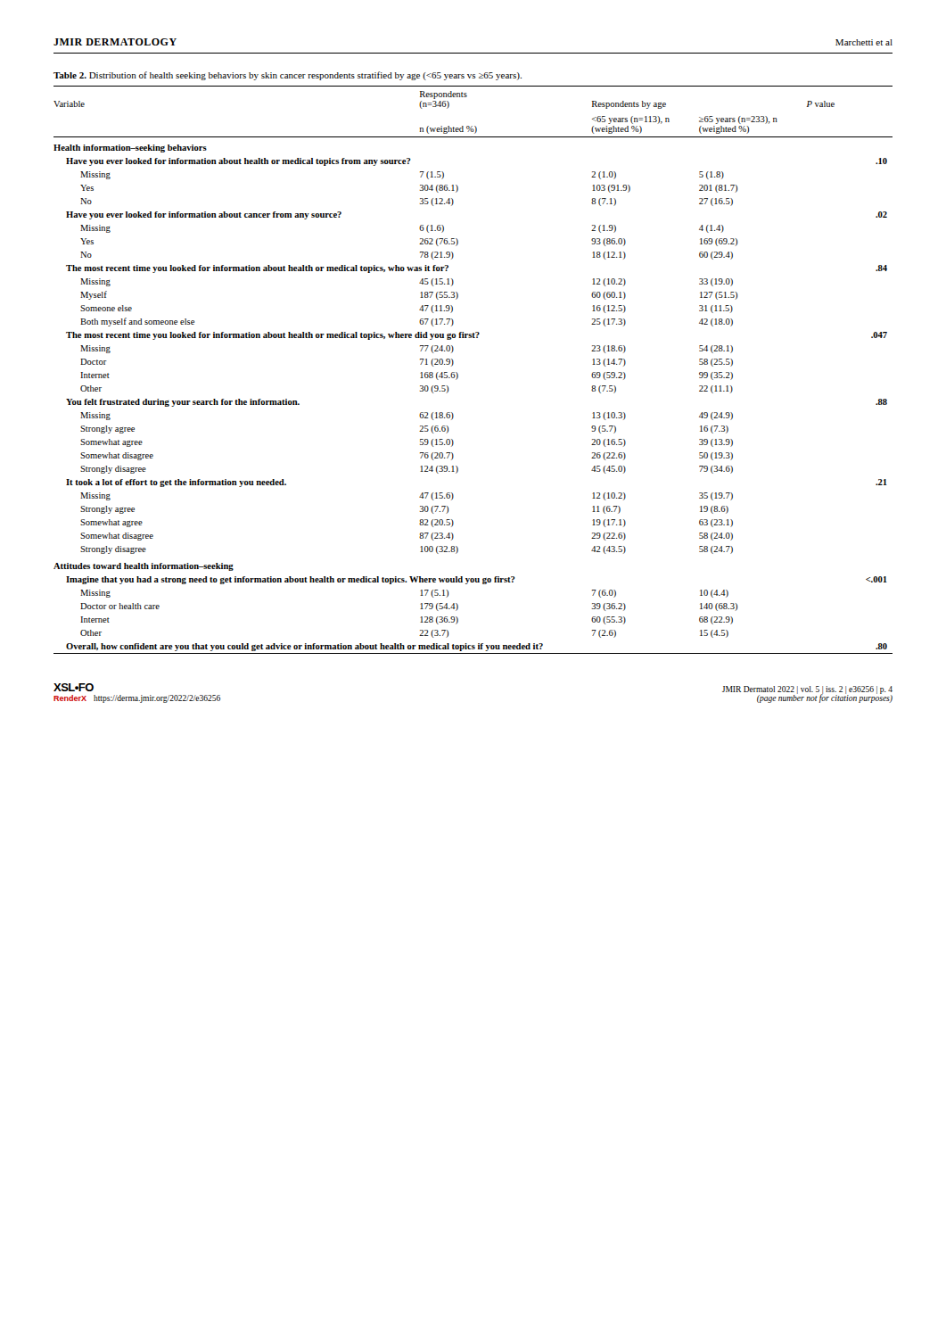JMIR DERMATOLOGY
Marchetti et al
Table 2. Distribution of health seeking behaviors by skin cancer respondents stratified by age (<65 years vs ≥65 years).
| Variable | Respondents (n=346) | Respondents by age | P value |
| --- | --- | --- | --- |
| | n (weighted %) | <65 years (n=113), n (weighted %) | ≥65 years (n=233), n (weighted %) | |
| Health information–seeking behaviors |
| Have you ever looked for information about health or medical topics from any source? | .10 |
| Missing | 7 (1.5) | 2 (1.0) | 5 (1.8) | |
| Yes | 304 (86.1) | 103 (91.9) | 201 (81.7) | |
| No | 35 (12.4) | 8 (7.1) | 27 (16.5) | |
| Have you ever looked for information about cancer from any source? | .02 |
| Missing | 6 (1.6) | 2 (1.9) | 4 (1.4) | |
| Yes | 262 (76.5) | 93 (86.0) | 169 (69.2) | |
| No | 78 (21.9) | 18 (12.1) | 60 (29.4) | |
| The most recent time you looked for information about health or medical topics, who was it for? | .84 |
| Missing | 45 (15.1) | 12 (10.2) | 33 (19.0) | |
| Myself | 187 (55.3) | 60 (60.1) | 127 (51.5) | |
| Someone else | 47 (11.9) | 16 (12.5) | 31 (11.5) | |
| Both myself and someone else | 67 (17.7) | 25 (17.3) | 42 (18.0) | |
| The most recent time you looked for information about health or medical topics, where did you go first? | .047 |
| Missing | 77 (24.0) | 23 (18.6) | 54 (28.1) | |
| Doctor | 71 (20.9) | 13 (14.7) | 58 (25.5) | |
| Internet | 168 (45.6) | 69 (59.2) | 99 (35.2) | |
| Other | 30 (9.5) | 8 (7.5) | 22 (11.1) | |
| You felt frustrated during your search for the information. | .88 |
| Missing | 62 (18.6) | 13 (10.3) | 49 (24.9) | |
| Strongly agree | 25 (6.6) | 9 (5.7) | 16 (7.3) | |
| Somewhat agree | 59 (15.0) | 20 (16.5) | 39 (13.9) | |
| Somewhat disagree | 76 (20.7) | 26 (22.6) | 50 (19.3) | |
| Strongly disagree | 124 (39.1) | 45 (45.0) | 79 (34.6) | |
| It took a lot of effort to get the information you needed. | .21 |
| Missing | 47 (15.6) | 12 (10.2) | 35 (19.7) | |
| Strongly agree | 30 (7.7) | 11 (6.7) | 19 (8.6) | |
| Somewhat agree | 82 (20.5) | 19 (17.1) | 63 (23.1) | |
| Somewhat disagree | 87 (23.4) | 29 (22.6) | 58 (24.0) | |
| Strongly disagree | 100 (32.8) | 42 (43.5) | 58 (24.7) | |
| Attitudes toward health information–seeking |
| Imagine that you had a strong need to get information about health or medical topics. Where would you go first? | <.001 |
| Missing | 17 (5.1) | 7 (6.0) | 10 (4.4) | |
| Doctor or health care | 179 (54.4) | 39 (36.2) | 140 (68.3) | |
| Internet | 128 (36.9) | 60 (55.3) | 68 (22.9) | |
| Other | 22 (3.7) | 7 (2.6) | 15 (4.5) | |
| Overall, how confident are you that you could get advice or information about health or medical topics if you needed it? | .80 |
XSL•FO
RenderX
https://derma.jmir.org/2022/2/e36256
JMIR Dermatol 2022 | vol. 5 | iss. 2 | e36256 | p. 4
(page number not for citation purposes)